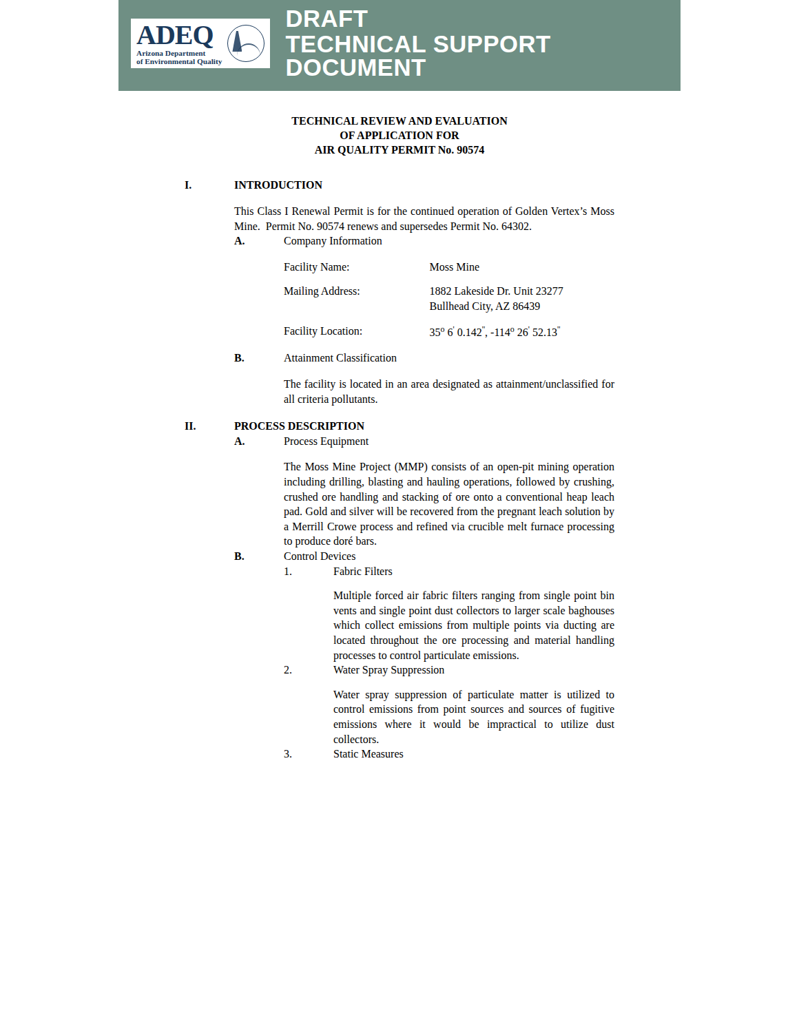ADEQ Arizona Department of Environmental Quality
DRAFT
TECHNICAL SUPPORT DOCUMENT
TECHNICAL REVIEW AND EVALUATION
OF APPLICATION FOR
AIR QUALITY PERMIT No. 90574
| I. | INTRODUCTION |
This Class I Renewal Permit is for the continued operation of Golden Vertex’s Moss Mine. Permit No. 90574 renews and supersedes Permit No. 64302.
| A. | Company Information |
| Facility Name: | Moss Mine |
| Mailing Address: | 1882 Lakeside Dr. Unit 23277 Bullhead City, AZ 86439 |
| Facility Location: | 35 o 6 ' 0.142 '' , -114 o 26 ' 52.13 '' |
| B. | Attainment Classification |
The facility is located in an area designated as attainment/unclassified for all criteria pollutants.
| II. | PROCESS DESCRIPTION |
| A. | Process Equipment |
The Moss Mine Project (MMP) consists of an open-pit mining operation including drilling, blasting and hauling operations, followed by crushing, crushed ore handling and stacking of ore onto a conventional heap leach pad. Gold and silver will be recovered from the pregnant leach solution by a Merrill Crowe process and refined via crucible melt furnace processing to produce doré bars.
| B. | Control Devices |
| 1. | Fabric Filters |
Multiple forced air fabric filters ranging from single point bin vents and single point dust collectors to larger scale baghouses which collect emissions from multiple points via ducting are located throughout the ore processing and material handling processes to control particulate emissions.
| 2. | Water Spray Suppression |
Water spray suppression of particulate matter is utilized to control emissions from point sources and sources of fugitive emissions where it would be impractical to utilize dust collectors.
| 3. | Static Measures |